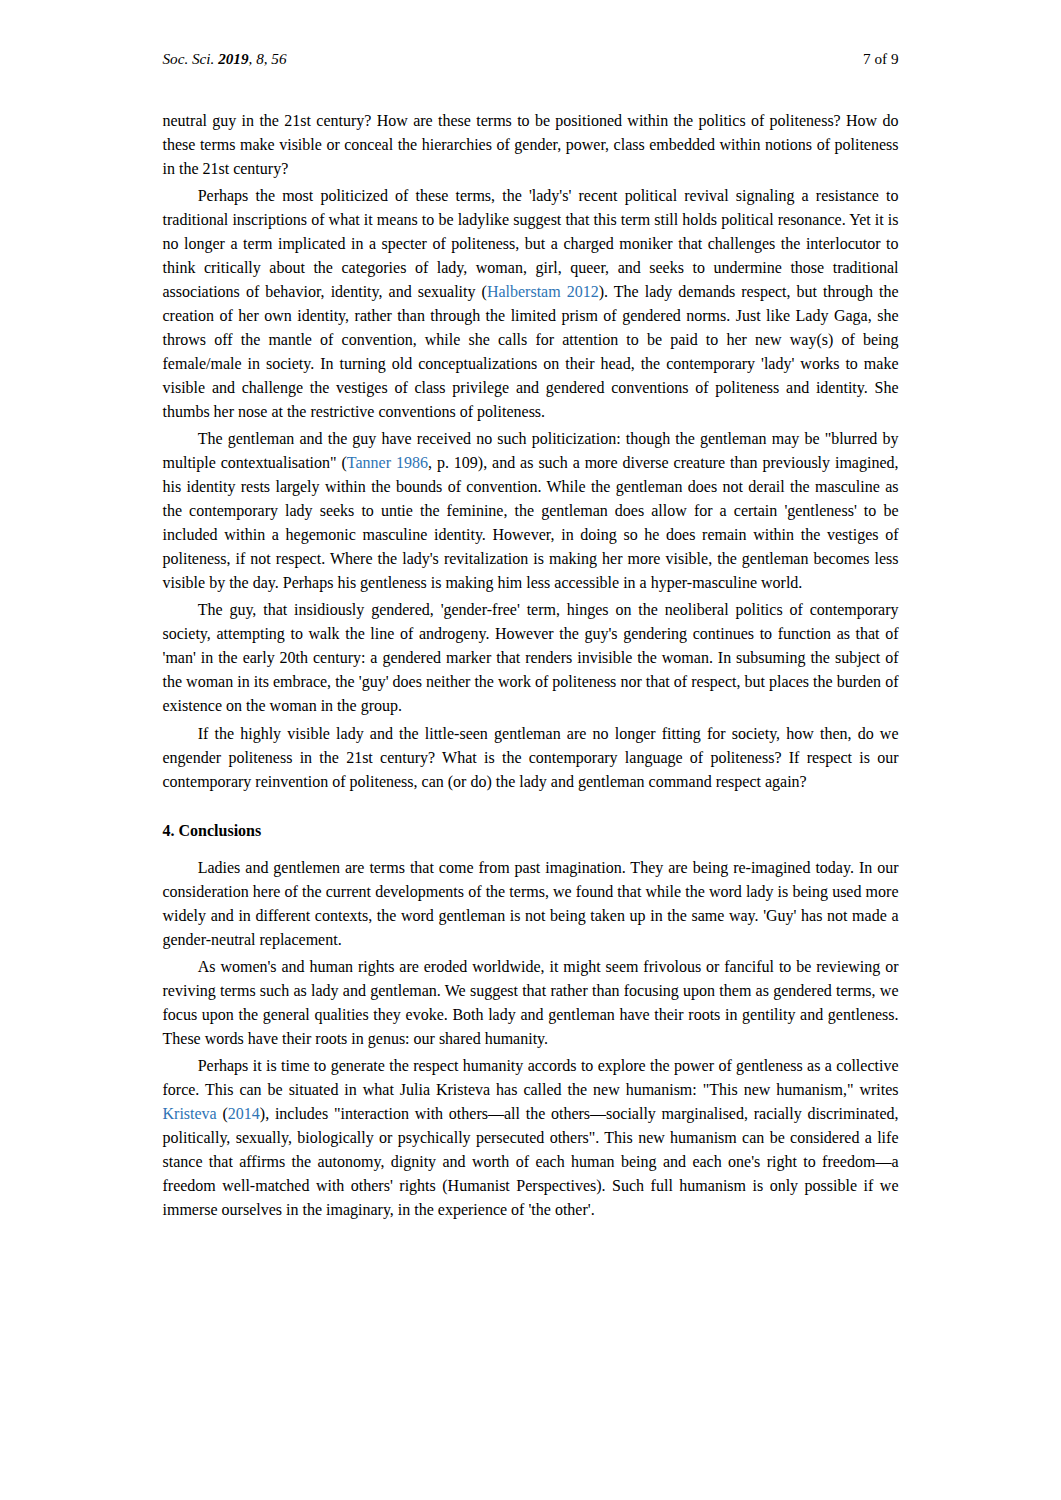Soc. Sci. 2019, 8, 56 7 of 9
neutral guy in the 21st century? How are these terms to be positioned within the politics of politeness? How do these terms make visible or conceal the hierarchies of gender, power, class embedded within notions of politeness in the 21st century?
Perhaps the most politicized of these terms, the 'lady's' recent political revival signaling a resistance to traditional inscriptions of what it means to be ladylike suggest that this term still holds political resonance. Yet it is no longer a term implicated in a specter of politeness, but a charged moniker that challenges the interlocutor to think critically about the categories of lady, woman, girl, queer, and seeks to undermine those traditional associations of behavior, identity, and sexuality (Halberstam 2012). The lady demands respect, but through the creation of her own identity, rather than through the limited prism of gendered norms. Just like Lady Gaga, she throws off the mantle of convention, while she calls for attention to be paid to her new way(s) of being female/male in society. In turning old conceptualizations on their head, the contemporary 'lady' works to make visible and challenge the vestiges of class privilege and gendered conventions of politeness and identity. She thumbs her nose at the restrictive conventions of politeness.
The gentleman and the guy have received no such politicization: though the gentleman may be "blurred by multiple contextualisation" (Tanner 1986, p. 109), and as such a more diverse creature than previously imagined, his identity rests largely within the bounds of convention. While the gentleman does not derail the masculine as the contemporary lady seeks to untie the feminine, the gentleman does allow for a certain 'gentleness' to be included within a hegemonic masculine identity. However, in doing so he does remain within the vestiges of politeness, if not respect. Where the lady's revitalization is making her more visible, the gentleman becomes less visible by the day. Perhaps his gentleness is making him less accessible in a hyper-masculine world.
The guy, that insidiously gendered, 'gender-free' term, hinges on the neoliberal politics of contemporary society, attempting to walk the line of androgeny. However the guy's gendering continues to function as that of 'man' in the early 20th century: a gendered marker that renders invisible the woman. In subsuming the subject of the woman in its embrace, the 'guy' does neither the work of politeness nor that of respect, but places the burden of existence on the woman in the group.
If the highly visible lady and the little-seen gentleman are no longer fitting for society, how then, do we engender politeness in the 21st century? What is the contemporary language of politeness? If respect is our contemporary reinvention of politeness, can (or do) the lady and gentleman command respect again?
4. Conclusions
Ladies and gentlemen are terms that come from past imagination. They are being re-imagined today. In our consideration here of the current developments of the terms, we found that while the word lady is being used more widely and in different contexts, the word gentleman is not being taken up in the same way. 'Guy' has not made a gender-neutral replacement.
As women's and human rights are eroded worldwide, it might seem frivolous or fanciful to be reviewing or reviving terms such as lady and gentleman. We suggest that rather than focusing upon them as gendered terms, we focus upon the general qualities they evoke. Both lady and gentleman have their roots in gentility and gentleness. These words have their roots in genus: our shared humanity.
Perhaps it is time to generate the respect humanity accords to explore the power of gentleness as a collective force. This can be situated in what Julia Kristeva has called the new humanism: "This new humanism," writes Kristeva (2014), includes "interaction with others—all the others—socially marginalised, racially discriminated, politically, sexually, biologically or psychically persecuted others". This new humanism can be considered a life stance that affirms the autonomy, dignity and worth of each human being and each one's right to freedom—a freedom well-matched with others' rights (Humanist Perspectives). Such full humanism is only possible if we immerse ourselves in the imaginary, in the experience of 'the other'.